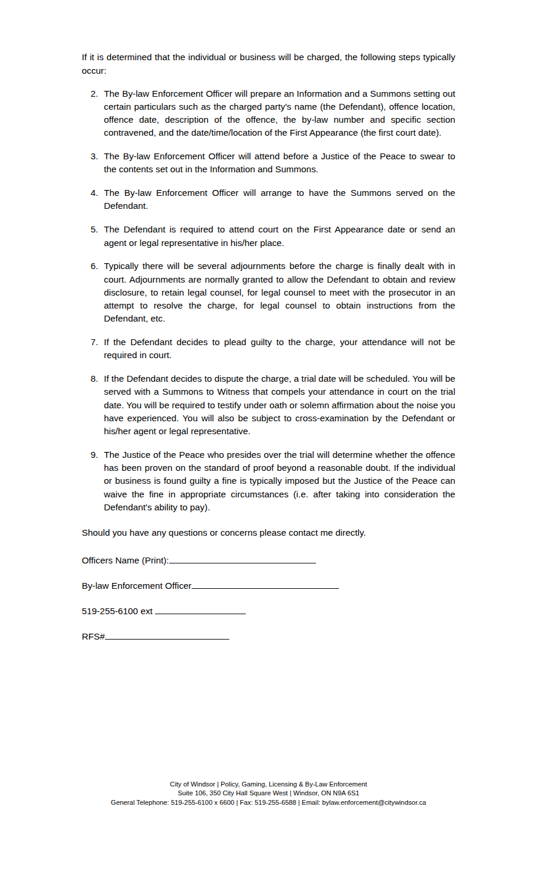If it is determined that the individual or business will be charged, the following steps typically occur:
The By-law Enforcement Officer will prepare an Information and a Summons setting out certain particulars such as the charged party's name (the Defendant), offence location, offence date, description of the offence, the by-law number and specific section contravened, and the date/time/location of the First Appearance (the first court date).
The By-law Enforcement Officer will attend before a Justice of the Peace to swear to the contents set out in the Information and Summons.
The By-law Enforcement Officer will arrange to have the Summons served on the Defendant.
The Defendant is required to attend court on the First Appearance date or send an agent or legal representative in his/her place.
Typically there will be several adjournments before the charge is finally dealt with in court. Adjournments are normally granted to allow the Defendant to obtain and review disclosure, to retain legal counsel, for legal counsel to meet with the prosecutor in an attempt to resolve the charge, for legal counsel to obtain instructions from the Defendant, etc.
If the Defendant decides to plead guilty to the charge, your attendance will not be required in court.
If the Defendant decides to dispute the charge, a trial date will be scheduled. You will be served with a Summons to Witness that compels your attendance in court on the trial date. You will be required to testify under oath or solemn affirmation about the noise you have experienced. You will also be subject to cross-examination by the Defendant or his/her agent or legal representative.
The Justice of the Peace who presides over the trial will determine whether the offence has been proven on the standard of proof beyond a reasonable doubt. If the individual or business is found guilty a fine is typically imposed but the Justice of the Peace can waive the fine in appropriate circumstances (i.e. after taking into consideration the Defendant's ability to pay).
Should you have any questions or concerns please contact me directly.
Officers Name (Print):
By-law Enforcement Officer
519-255-6100 ext
RFS#
City of Windsor | Policy, Gaming, Licensing & By-Law Enforcement
Suite 106, 350 City Hall Square West | Windsor, ON N9A 6S1
General Telephone: 519-255-6100 x 6600 | Fax: 519-255-6588 | Email: bylaw.enforcement@citywindsor.ca